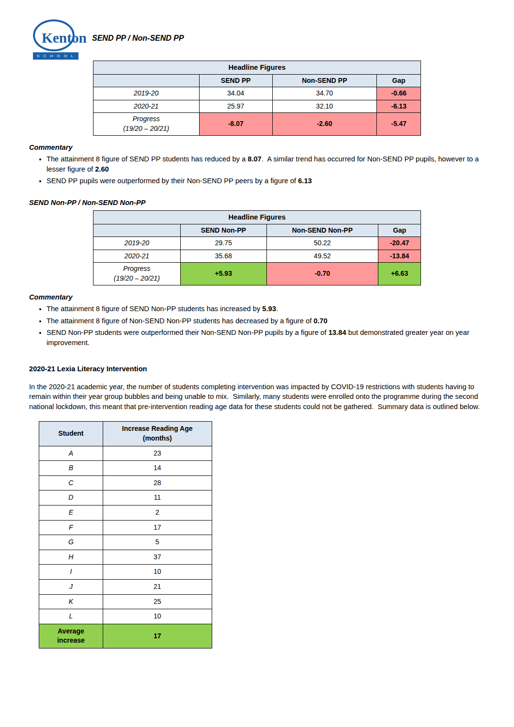Kenton
S C H O O L
SEND PP / Non-SEND PP
| Headline Figures |
| --- |
| | SEND PP | Non-SEND PP | Gap |
| 2019-20 | 34.04 | 34.70 | -0.66 |
| 2020-21 | 25.97 | 32.10 | -6.13 |
| Progress (19/20 – 20/21) | -8.07 | -2.60 | -5.47 |
Commentary
The attainment 8 figure of SEND PP students has reduced by a 8.07. A similar trend has occurred for Non-SEND PP pupils, however to a lesser figure of 2.60
SEND PP pupils were outperformed by their Non-SEND PP peers by a figure of 6.13
SEND Non-PP / Non-SEND Non-PP
| Headline Figures |
| --- |
| | SEND Non-PP | Non-SEND Non-PP | Gap |
| 2019-20 | 29.75 | 50.22 | -20.47 |
| 2020-21 | 35.68 | 49.52 | -13.84 |
| Progress (19/20 – 20/21) | +5.93 | -0.70 | +6.63 |
Commentary
The attainment 8 figure of SEND Non-PP students has increased by 5.93.
The attainment 8 figure of Non-SEND Non-PP students has decreased by a figure of 0.70
SEND Non-PP students were outperformed their Non-SEND Non-PP pupils by a figure of 13.84 but demonstrated greater year on year improvement.
2020-21 Lexia Literacy Intervention
In the 2020-21 academic year, the number of students completing intervention was impacted by COVID-19 restrictions with students having to remain within their year group bubbles and being unable to mix. Similarly, many students were enrolled onto the programme during the second national lockdown, this meant that pre-intervention reading age data for these students could not be gathered. Summary data is outlined below.
| Student | Increase Reading Age (months) |
| --- | --- |
| A | 23 |
| B | 14 |
| C | 28 |
| D | 11 |
| E | 2 |
| F | 17 |
| G | 5 |
| H | 37 |
| I | 10 |
| J | 21 |
| K | 25 |
| L | 10 |
| Average increase | 17 |